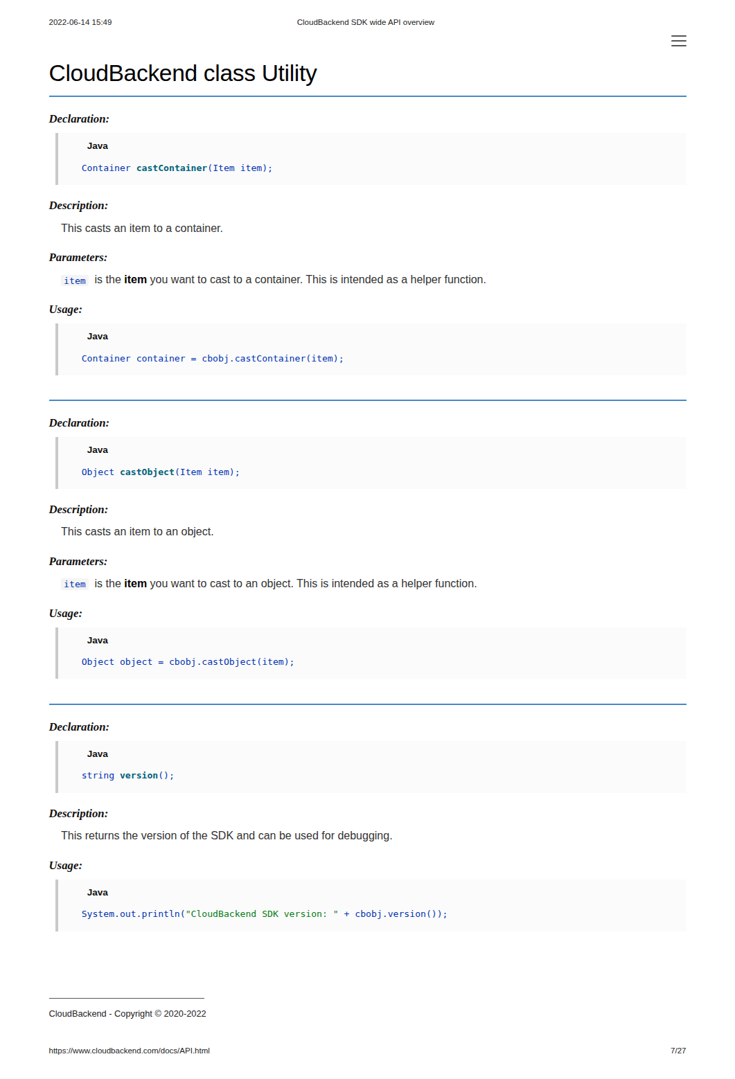2022-06-14 15:49 CloudBackend SDK wide API overview
CloudBackend class Utility
Declaration:
Java
Container castContainer(Item item);
Description:
This casts an item to a container.
Parameters:
item is the item you want to cast to a container. This is intended as a helper function.
Usage:
Java
Container container = cbobj.castContainer(item);
Declaration:
Java
Object castObject(Item item);
Description:
This casts an item to an object.
Parameters:
item is the item you want to cast to an object. This is intended as a helper function.
Usage:
Java
Object object = cbobj.castObject(item);
Declaration:
Java
string version();
Description:
This returns the version of the SDK and can be used for debugging.
Usage:
Java
System.out.println("CloudBackend SDK version: " + cbobj.version());
CloudBackend - Copyright © 2020-2022
https://www.cloudbackend.com/docs/API.html 7/27